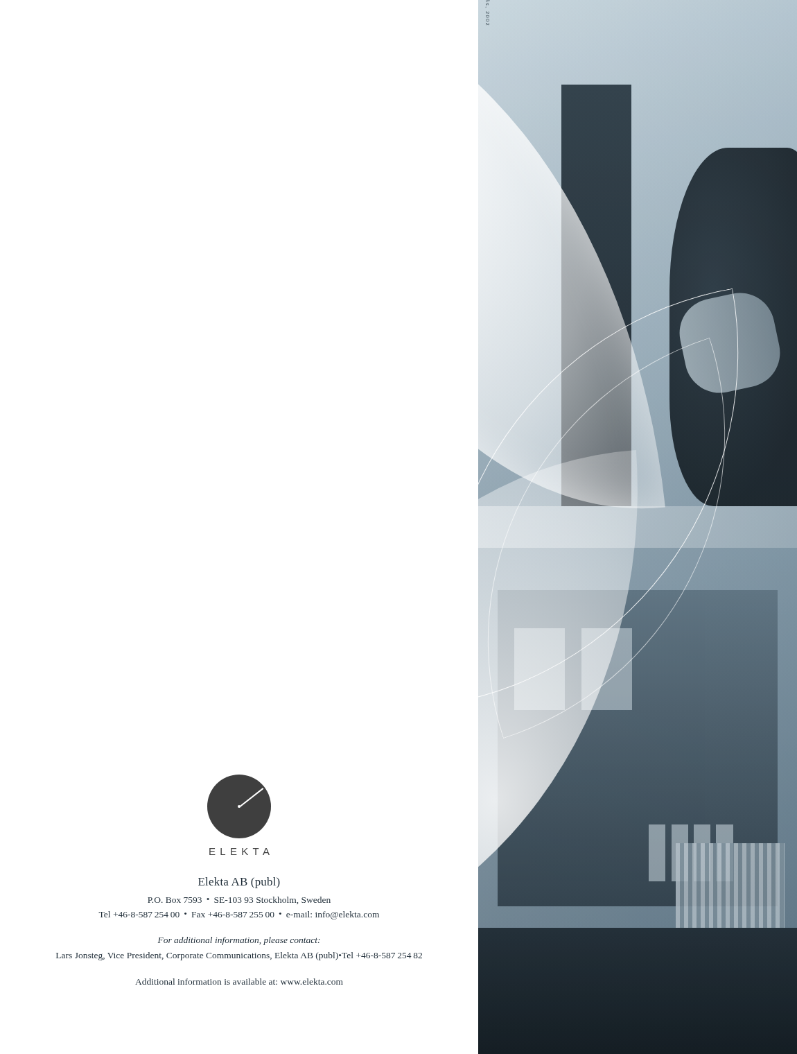Durkin Design • Arkpressen AB, Västerås, 2002
ELEKTA
Elekta AB (publ)
P.O. Box 7593•SE-103 93 Stockholm, Sweden
Tel +46-8-587 254 00•Fax +46-8-587 255 00•e-mail: info@elekta.com
For additional information, please contact:
Lars Jonsteg, Vice President, Corporate Communications, Elekta AB (publ)•Tel +46-8-587 254 82
Additional information is available at: www.elekta.com